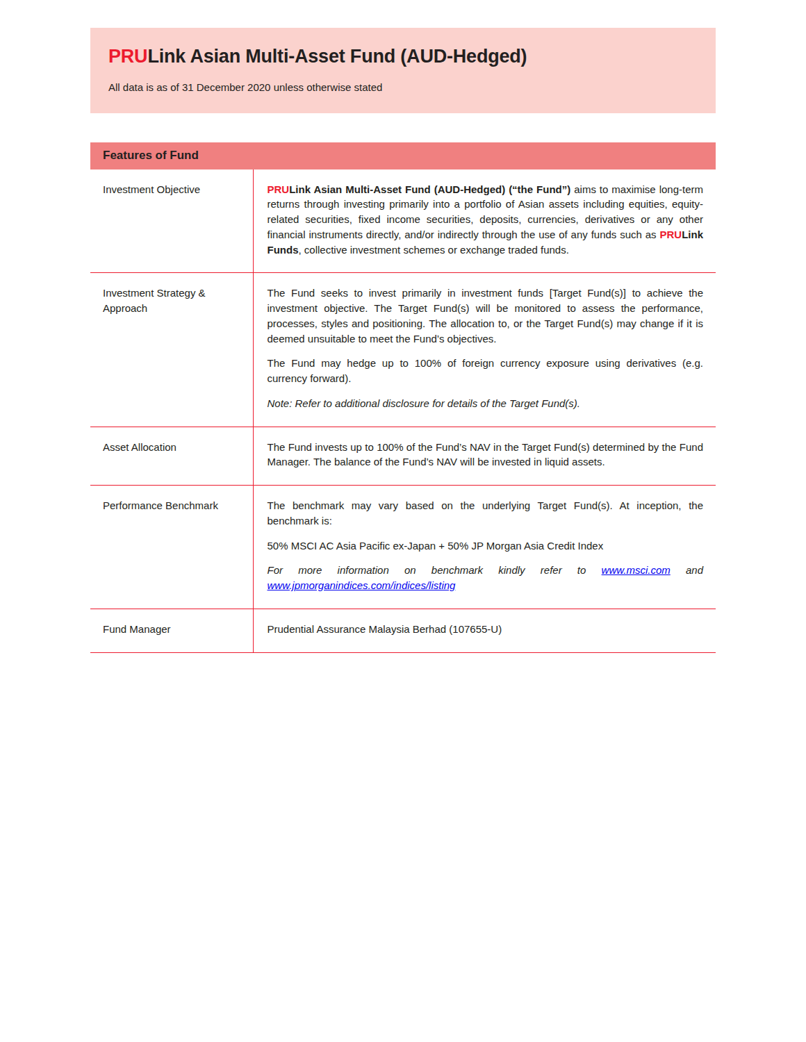PRULink Asian Multi-Asset Fund (AUD-Hedged)
All data is as of 31 December 2020 unless otherwise stated
Features of Fund
| Investment Objective | PRU Link Asian Multi-Asset Fund (AUD-Hedged) (“the Fund”) aims to maximise long-term returns through investing primarily into a portfolio of Asian assets including equities, equity-related securities, fixed income securities, deposits, currencies, derivatives or any other financial instruments directly, and/or indirectly through the use of any funds such as PRU Link Funds , collective investment schemes or exchange traded funds. |
| Investment Strategy & Approach | The Fund seeks to invest primarily in investment funds [Target Fund(s)] to achieve the investment objective. The Target Fund(s) will be monitored to assess the performance, processes, styles and positioning. The allocation to, or the Target Fund(s) may change if it is deemed unsuitable to meet the Fund’s objectives. The Fund may hedge up to 100% of foreign currency exposure using derivatives (e.g. currency forward). Note: Refer to additional disclosure for details of the Target Fund(s). |
| Asset Allocation | The Fund invests up to 100% of the Fund’s NAV in the Target Fund(s) determined by the Fund Manager. The balance of the Fund’s NAV will be invested in liquid assets. |
| Performance Benchmark | The benchmark may vary based on the underlying Target Fund(s). At inception, the benchmark is: 50% MSCI AC Asia Pacific ex-Japan + 50% JP Morgan Asia Credit Index For more information on benchmark kindly refer to www.msci.com and www.jpmorganindices.com/indices/listing |
| Fund Manager | Prudential Assurance Malaysia Berhad (107655-U) |